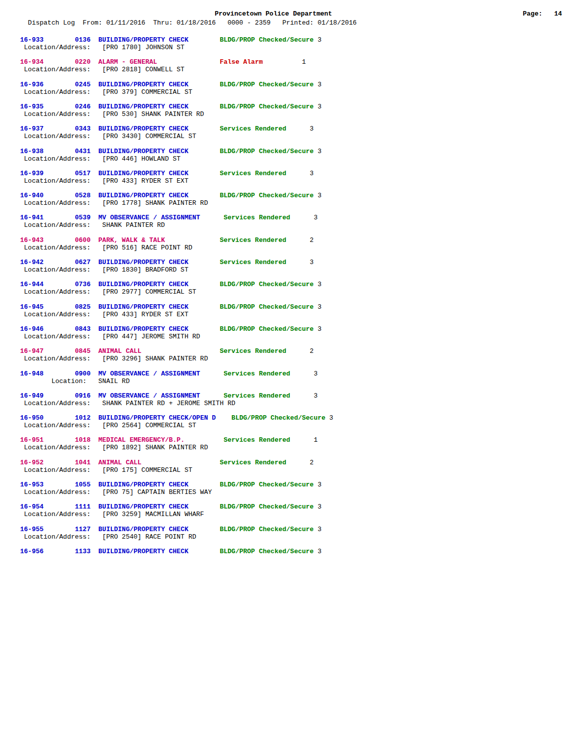Provincetown Police Department Page: 14
Dispatch Log From: 01/11/2016 Thru: 01/18/2016 0000 - 2359 Printed: 01/18/2016
16-933 0136 BUILDING/PROPERTY CHECK BLDG/PROP Checked/Secure 3
Location/Address: [PRO 1780] JOHNSON ST
16-934 0220 ALARM - GENERAL False Alarm 1
Location/Address: [PRO 2818] CONWELL ST
16-936 0245 BUILDING/PROPERTY CHECK BLDG/PROP Checked/Secure 3
Location/Address: [PRO 379] COMMERCIAL ST
16-935 0246 BUILDING/PROPERTY CHECK BLDG/PROP Checked/Secure 3
Location/Address: [PRO 530] SHANK PAINTER RD
16-937 0343 BUILDING/PROPERTY CHECK Services Rendered 3
Location/Address: [PRO 3430] COMMERCIAL ST
16-938 0431 BUILDING/PROPERTY CHECK BLDG/PROP Checked/Secure 3
Location/Address: [PRO 446] HOWLAND ST
16-939 0517 BUILDING/PROPERTY CHECK Services Rendered 3
Location/Address: [PRO 433] RYDER ST EXT
16-940 0528 BUILDING/PROPERTY CHECK BLDG/PROP Checked/Secure 3
Location/Address: [PRO 1778] SHANK PAINTER RD
16-941 0539 MV OBSERVANCE / ASSIGNMENT Services Rendered 3
Location/Address: SHANK PAINTER RD
16-943 0600 PARK, WALK & TALK Services Rendered 2
Location/Address: [PRO 516] RACE POINT RD
16-942 0627 BUILDING/PROPERTY CHECK Services Rendered 3
Location/Address: [PRO 1830] BRADFORD ST
16-944 0736 BUILDING/PROPERTY CHECK BLDG/PROP Checked/Secure 3
Location/Address: [PRO 2977] COMMERCIAL ST
16-945 0825 BUILDING/PROPERTY CHECK BLDG/PROP Checked/Secure 3
Location/Address: [PRO 433] RYDER ST EXT
16-946 0843 BUILDING/PROPERTY CHECK BLDG/PROP Checked/Secure 3
Location/Address: [PRO 447] JEROME SMITH RD
16-947 0845 ANIMAL CALL Services Rendered 2
Location/Address: [PRO 3296] SHANK PAINTER RD
16-948 0900 MV OBSERVANCE / ASSIGNMENT Services Rendered 3
Location: SNAIL RD
16-949 0916 MV OBSERVANCE / ASSIGNMENT Services Rendered 3
Location/Address: SHANK PAINTER RD + JEROME SMITH RD
16-950 1012 BUILDING/PROPERTY CHECK/OPEN D BLDG/PROP Checked/Secure 3
Location/Address: [PRO 2564] COMMERCIAL ST
16-951 1018 MEDICAL EMERGENCY/B.P. Services Rendered 1
Location/Address: [PRO 1892] SHANK PAINTER RD
16-952 1041 ANIMAL CALL Services Rendered 2
Location/Address: [PRO 175] COMMERCIAL ST
16-953 1055 BUILDING/PROPERTY CHECK BLDG/PROP Checked/Secure 3
Location/Address: [PRO 75] CAPTAIN BERTIES WAY
16-954 1111 BUILDING/PROPERTY CHECK BLDG/PROP Checked/Secure 3
Location/Address: [PRO 3259] MACMILLAN WHARF
16-955 1127 BUILDING/PROPERTY CHECK BLDG/PROP Checked/Secure 3
Location/Address: [PRO 2540] RACE POINT RD
16-956 1133 BUILDING/PROPERTY CHECK BLDG/PROP Checked/Secure 3